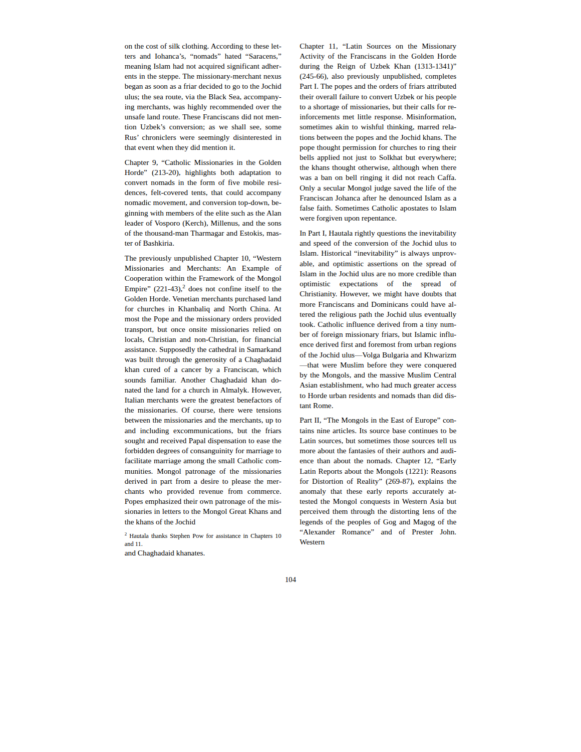on the cost of silk clothing. According to these letters and Iohanca’s, “nomads” hated “Saracens,” meaning Islam had not acquired significant adherents in the steppe. The missionary-merchant nexus began as soon as a friar decided to go to the Jochid ulus; the sea route, via the Black Sea, accompanying merchants, was highly recommended over the unsafe land route. These Franciscans did not mention Uzbek’s conversion; as we shall see, some Rus’ chroniclers were seemingly disinterested in that event when they did mention it.
Chapter 9, “Catholic Missionaries in the Golden Horde” (213-20), highlights both adaptation to convert nomads in the form of five mobile residences, felt-covered tents, that could accompany nomadic movement, and conversion top-down, beginning with members of the elite such as the Alan leader of Vosporo (Kerch), Millenus, and the sons of the thousand-man Tharmagar and Estokis, master of Bashkiria.
The previously unpublished Chapter 10, “Western Missionaries and Merchants: An Example of Cooperation within the Framework of the Mongol Empire” (221-43),2 does not confine itself to the Golden Horde. Venetian merchants purchased land for churches in Khanbaliq and North China. At most the Pope and the missionary orders provided transport, but once onsite missionaries relied on locals, Christian and non-Christian, for financial assistance. Supposedly the cathedral in Samarkand was built through the generosity of a Chaghadaid khan cured of a cancer by a Franciscan, which sounds familiar. Another Chaghadaid khan donated the land for a church in Almalyk. However, Italian merchants were the greatest benefactors of the missionaries. Of course, there were tensions between the missionaries and the merchants, up to and including excommunications, but the friars sought and received Papal dispensation to ease the forbidden degrees of consanguinity for marriage to facilitate marriage among the small Catholic communities. Mongol patronage of the missionaries derived in part from a desire to please the merchants who provided revenue from commerce. Popes emphasized their own patronage of the missionaries in letters to the Mongol Great Khans and the khans of the Jochid
2 Hautala thanks Stephen Pow for assistance in Chapters 10 and 11.
and Chaghadaid khanates.
Chapter 11, “Latin Sources on the Missionary Activity of the Franciscans in the Golden Horde during the Reign of Uzbek Khan (1313-1341)” (245-66), also previously unpublished, completes Part I. The popes and the orders of friars attributed their overall failure to convert Uzbek or his people to a shortage of missionaries, but their calls for reinforcements met little response. Misinformation, sometimes akin to wishful thinking, marred relations between the popes and the Jochid khans. The pope thought permission for churches to ring their bells applied not just to Solkhat but everywhere; the khans thought otherwise, although when there was a ban on bell ringing it did not reach Caffa. Only a secular Mongol judge saved the life of the Franciscan Johanca after he denounced Islam as a false faith. Sometimes Catholic apostates to Islam were forgiven upon repentance.
In Part I, Hautala rightly questions the inevitability and speed of the conversion of the Jochid ulus to Islam. Historical “inevitability” is always unprovable, and optimistic assertions on the spread of Islam in the Jochid ulus are no more credible than optimistic expectations of the spread of Christianity. However, we might have doubts that more Franciscans and Dominicans could have altered the religious path the Jochid ulus eventually took. Catholic influence derived from a tiny number of foreign missionary friars, but Islamic influence derived first and foremost from urban regions of the Jochid ulus—Volga Bulgaria and Khwarizm—that were Muslim before they were conquered by the Mongols, and the massive Muslim Central Asian establishment, who had much greater access to Horde urban residents and nomads than did distant Rome.
Part II, “The Mongols in the East of Europe” contains nine articles. Its source base continues to be Latin sources, but sometimes those sources tell us more about the fantasies of their authors and audience than about the nomads. Chapter 12, “Early Latin Reports about the Mongols (1221): Reasons for Distortion of Reality” (269-87), explains the anomaly that these early reports accurately attested the Mongol conquests in Western Asia but perceived them through the distorting lens of the legends of the peoples of Gog and Magog of the “Alexander Romance” and of Prester John. Western
104